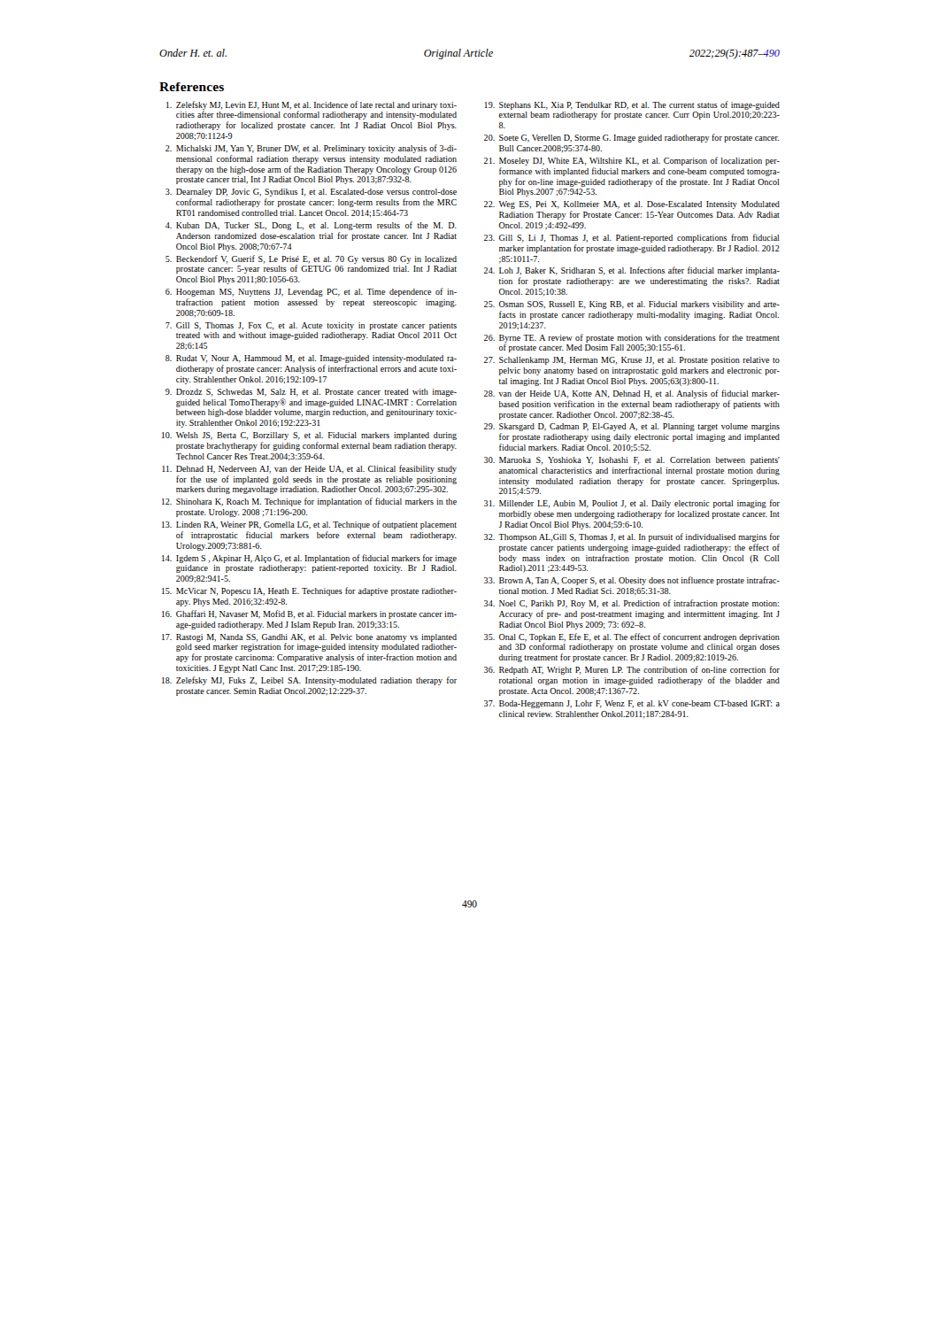Onder H. et. al.
Original Article
2022;29(5):487–490
References
Zelefsky MJ, Levin EJ, Hunt M, et al. Incidence of late rectal and urinary toxicities after three-dimensional conformal radiotherapy and intensity-modulated radiotherapy for localized prostate cancer. Int J Radiat Oncol Biol Phys. 2008;70:1124-9
Michalski JM, Yan Y, Bruner DW, et al. Preliminary toxicity analysis of 3-dimensional conformal radiation therapy versus intensity modulated radiation therapy on the high-dose arm of the Radiation Therapy Oncology Group 0126 prostate cancer trial, Int J Radiat Oncol Biol Phys. 2013;87:932-8.
Dearnaley DP, Jovic G, Syndikus I, et al. Escalated-dose versus control-dose conformal radiotherapy for prostate cancer: long-term results from the MRC RT01 randomised controlled trial. Lancet Oncol. 2014;15:464-73
Kuban DA, Tucker SL, Dong L, et al. Long-term results of the M. D. Anderson randomized dose-escalation trial for prostate cancer. Int J Radiat Oncol Biol Phys. 2008;70:67-74
Beckendorf V, Guerif S, Le Prisé E, et al. 70 Gy versus 80 Gy in localized prostate cancer: 5-year results of GETUG 06 randomized trial. Int J Radiat Oncol Biol Phys 2011;80:1056-63.
Hoogeman MS, Nuyttens JJ, Levendag PC, et al. Time dependence of intrafraction patient motion assessed by repeat stereoscopic imaging. 2008;70:609-18.
Gill S, Thomas J, Fox C, et al. Acute toxicity in prostate cancer patients treated with and without image-guided radiotherapy. Radiat Oncol 2011 Oct 28;6:145
Rudat V, Nour A, Hammoud M, et al. Image-guided intensity-modulated radiotherapy of prostate cancer: Analysis of interfractional errors and acute toxicity. Strahlenther Onkol. 2016;192:109-17
Drozdz S, Schwedas M, Salz H, et al. Prostate cancer treated with image-guided helical TomoTherapy® and image-guided LINAC-IMRT : Correlation between high-dose bladder volume, margin reduction, and genitourinary toxicity. Strahlenther Onkol 2016;192:223-31
Welsh JS, Berta C, Borzillary S, et al. Fiducial markers implanted during prostate brachytherapy for guiding conformal external beam radiation therapy. Technol Cancer Res Treat.2004;3:359-64.
Dehnad H, Nederveen AJ, van der Heide UA, et al. Clinical feasibility study for the use of implanted gold seeds in the prostate as reliable positioning markers during megavoltage irradiation. Radiother Oncol. 2003;67:295-302.
Shinohara K, Roach M. Technique for implantation of fiducial markers in the prostate. Urology. 2008 ;71:196-200.
Linden RA, Weiner PR, Gomella LG, et al. Technique of outpatient placement of intraprostatic fiducial markers before external beam radiotherapy. Urology.2009;73:881-6.
Igdem S , Akpinar H, Alço G, et al. Implantation of fiducial markers for image guidance in prostate radiotherapy: patient-reported toxicity. Br J Radiol. 2009;82:941-5.
McVicar N, Popescu IA, Heath E. Techniques for adaptive prostate radiotherapy. Phys Med. 2016;32:492-8.
Ghaffari H, Navaser M, Mofid B, et al. Fiducial markers in prostate cancer image-guided radiotherapy. Med J Islam Repub Iran. 2019;33:15.
Rastogi M, Nanda SS, Gandhi AK, et al. Pelvic bone anatomy vs implanted gold seed marker registration for image-guided intensity modulated radiotherapy for prostate carcinoma: Comparative analysis of inter-fraction motion and toxicities. J Egypt Natl Canc Inst. 2017;29:185-190.
Zelefsky MJ, Fuks Z, Leibel SA. Intensity-modulated radiation therapy for prostate cancer. Semin Radiat Oncol.2002;12:229-37.
Stephans KL, Xia P, Tendulkar RD, et al. The current status of image-guided external beam radiotherapy for prostate cancer. Curr Opin Urol.2010;20:223-8.
Soete G, Verellen D, Storme G. Image guided radiotherapy for prostate cancer. Bull Cancer.2008;95:374-80.
Moseley DJ, White EA, Wiltshire KL, et al. Comparison of localization performance with implanted fiducial markers and cone-beam computed tomography for on-line image-guided radiotherapy of the prostate. Int J Radiat Oncol Biol Phys.2007 ;67:942-53.
Weg ES, Pei X, Kollmeier MA, et al. Dose-Escalated Intensity Modulated Radiation Therapy for Prostate Cancer: 15-Year Outcomes Data. Adv Radiat Oncol. 2019 ;4:492-499.
Gill S, Li J, Thomas J, et al. Patient-reported complications from fiducial marker implantation for prostate image-guided radiotherapy. Br J Radiol. 2012 ;85:1011-7.
Loh J, Baker K, Sridharan S, et al. Infections after fiducial marker implantation for prostate radiotherapy: are we underestimating the risks?. Radiat Oncol. 2015;10:38.
Osman SOS, Russell E, King RB, et al. Fiducial markers visibility and artefacts in prostate cancer radiotherapy multi-modality imaging. Radiat Oncol. 2019;14:237.
Byrne TE. A review of prostate motion with considerations for the treatment of prostate cancer. Med Dosim Fall 2005;30:155-61.
Schallenkamp JM, Herman MG, Kruse JJ, et al. Prostate position relative to pelvic bony anatomy based on intraprostatic gold markers and electronic portal imaging. Int J Radiat Oncol Biol Phys. 2005;63(3):800-11.
van der Heide UA, Kotte AN, Dehnad H, et al. Analysis of fiducial marker-based position verification in the external beam radiotherapy of patients with prostate cancer. Radiother Oncol. 2007;82:38-45.
Skarsgard D, Cadman P, El-Gayed A, et al. Planning target volume margins for prostate radiotherapy using daily electronic portal imaging and implanted fiducial markers. Radiat Oncol. 2010;5:52.
Maruoka S, Yoshioka Y, Isohashi F, et al. Correlation between patients' anatomical characteristics and interfractional internal prostate motion during intensity modulated radiation therapy for prostate cancer. Springerplus. 2015;4:579.
Millender LE, Aubin M, Pouliot J, et al. Daily electronic portal imaging for morbidly obese men undergoing radiotherapy for localized prostate cancer. Int J Radiat Oncol Biol Phys. 2004;59:6-10.
Thompson AL,Gill S, Thomas J, et al. In pursuit of individualised margins for prostate cancer patients undergoing image-guided radiotherapy: the effect of body mass index on intrafraction prostate motion. Clin Oncol (R Coll Radiol).2011 ;23:449-53.
Brown A, Tan A, Cooper S, et al. Obesity does not influence prostate intrafractional motion. J Med Radiat Sci. 2018;65:31-38.
Noel C, Parikh PJ, Roy M, et al. Prediction of intrafraction prostate motion: Accuracy of pre- and post-treatment imaging and intermittent imaging. Int J Radiat Oncol Biol Phys 2009; 73: 692–8.
Onal C, Topkan E, Efe E, et al. The effect of concurrent androgen deprivation and 3D conformal radiotherapy on prostate volume and clinical organ doses during treatment for prostate cancer. Br J Radiol. 2009;82:1019-26.
Redpath AT, Wright P, Muren LP. The contribution of on-line correction for rotational organ motion in image-guided radiotherapy of the bladder and prostate. Acta Oncol. 2008;47:1367-72.
Boda-Heggemann J, Lohr F, Wenz F, et al. kV cone-beam CT-based IGRT: a clinical review. Strahlenther Onkol.2011;187:284-91.
490